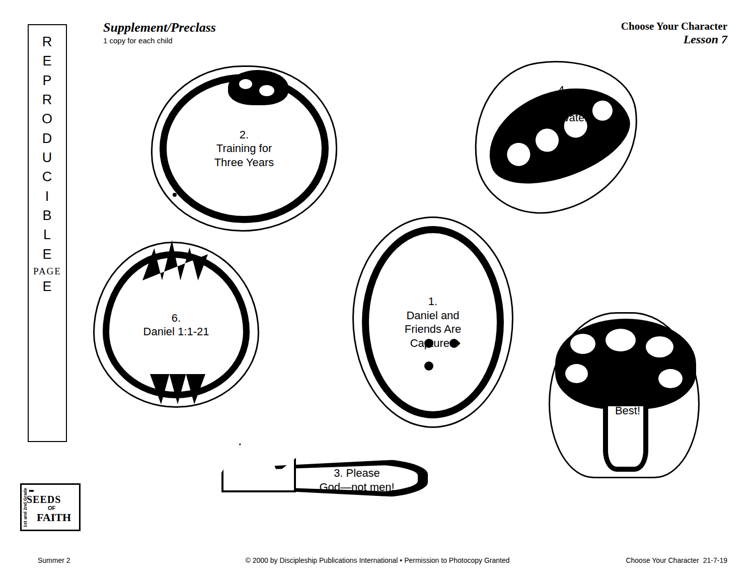Supplement/Preclass
1 copy for each child
Choose Your Character
Lesson 7
R
E
P
R
O
D
U
C
I
B
L
E
PAGE
E
2.
Training for
Three Years
6.
Daniel 1:1-21
1.
Daniel and
Friends Are
Captured
4.
Vegetables
and Water
5.
Best of the
Best!
3. Please
God—not men!
•••
SEEDS
OF
FAITH
1st and 2nd Grade
Summer 2
© 2000 by Discipleship Publications International • Permission to Photocopy Granted
Choose Your Character 21-7-19